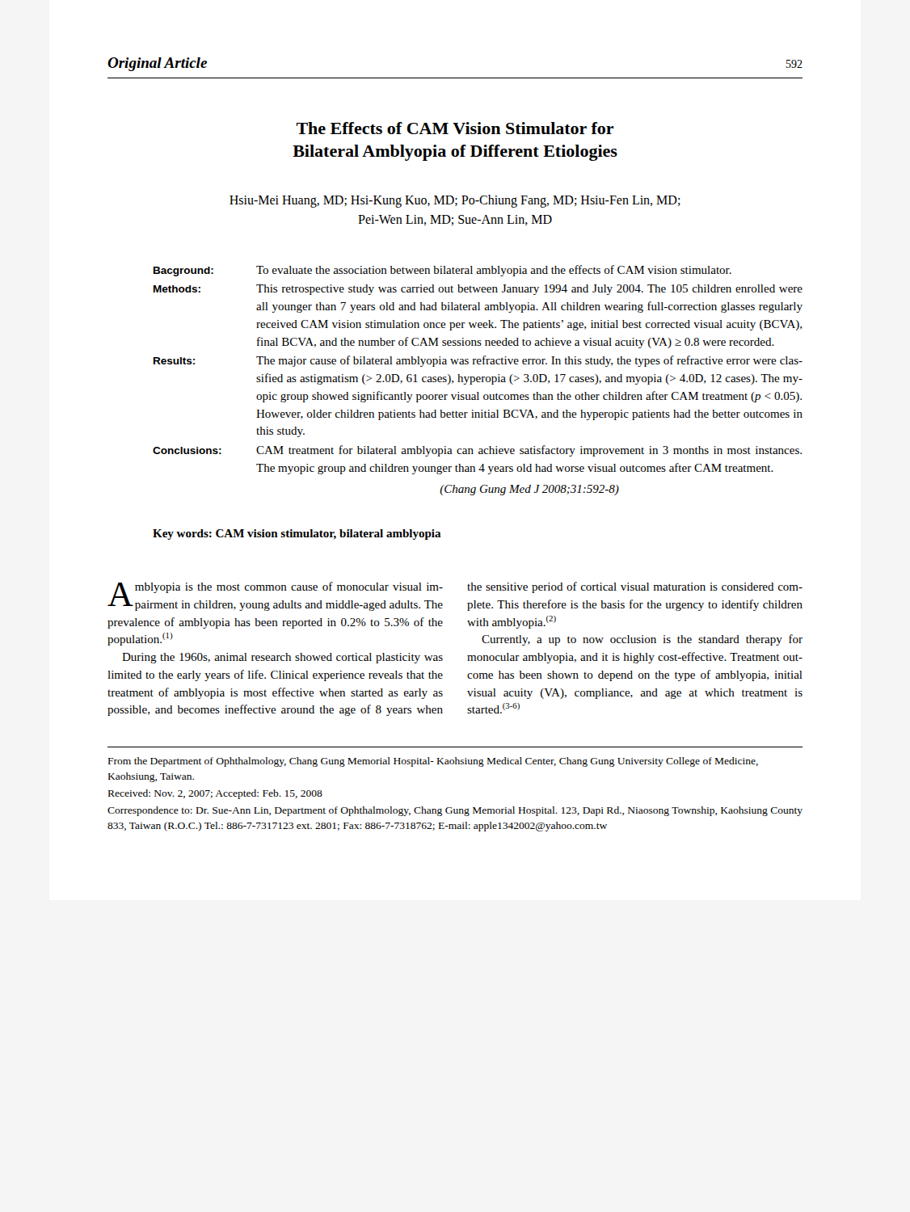Original Article 592
The Effects of CAM Vision Stimulator for
Bilateral Amblyopia of Different Etiologies
Hsiu-Mei Huang, MD; Hsi-Kung Kuo, MD; Po-Chiung Fang, MD; Hsiu-Fen Lin, MD;
Pei-Wen Lin, MD; Sue-Ann Lin, MD
Bacground:
To evaluate the association between bilateral amblyopia and the effects of CAM vision stimulator.
Methods:
This retrospective study was carried out between January 1994 and July 2004. The 105 children enrolled were all younger than 7 years old and had bilateral amblyopia. All children wearing full-correction glasses regularly received CAM vision stimulation once per week. The patients’ age, initial best corrected visual acuity (BCVA), final BCVA, and the number of CAM sessions needed to achieve a visual acuity (VA) ≥ 0.8 were recorded.
Results:
The major cause of bilateral amblyopia was refractive error. In this study, the types of refractive error were classified as astigmatism (> 2.0D, 61 cases), hyperopia (> 3.0D, 17 cases), and myopia (> 4.0D, 12 cases). The myopic group showed significantly poorer visual outcomes than the other children after CAM treatment (p < 0.05). However, older children patients had better initial BCVA, and the hyperopic patients had the better outcomes in this study.
Conclusions:
CAM treatment for bilateral amblyopia can achieve satisfactory improvement in 3 months in most instances. The myopic group and children younger than 4 years old had worse visual outcomes after CAM treatment.
(Chang Gung Med J 2008;31:592-8)
Key words: CAM vision stimulator, bilateral amblyopia
Amblyopia is the most common cause of monocular visual impairment in children, young adults and middle-aged adults. The prevalence of amblyopia has been reported in 0.2% to 5.3% of the population.(1)
During the 1960s, animal research showed cortical plasticity was limited to the early years of life. Clinical experience reveals that the treatment of amblyopia is most effective when started as early as possible, and becomes ineffective around the age of 8 years when the sensitive period of cortical visual maturation is considered complete. This therefore is the basis for the urgency to identify children with amblyopia.(2)
Currently, a up to now occlusion is the standard therapy for monocular amblyopia, and it is highly cost-effective. Treatment outcome has been shown to depend on the type of amblyopia, initial visual acuity (VA), compliance, and age at which treatment is started.(3-6)
From the Department of Ophthalmology, Chang Gung Memorial Hospital- Kaohsiung Medical Center, Chang Gung University College of Medicine, Kaohsiung, Taiwan.
Received: Nov. 2, 2007; Accepted: Feb. 15, 2008
Correspondence to: Dr. Sue-Ann Lin, Department of Ophthalmology, Chang Gung Memorial Hospital. 123, Dapi Rd., Niaosong Township, Kaohsiung County 833, Taiwan (R.O.C.) Tel.: 886-7-7317123 ext. 2801; Fax: 886-7-7318762; E-mail: apple1342002@yahoo.com.tw